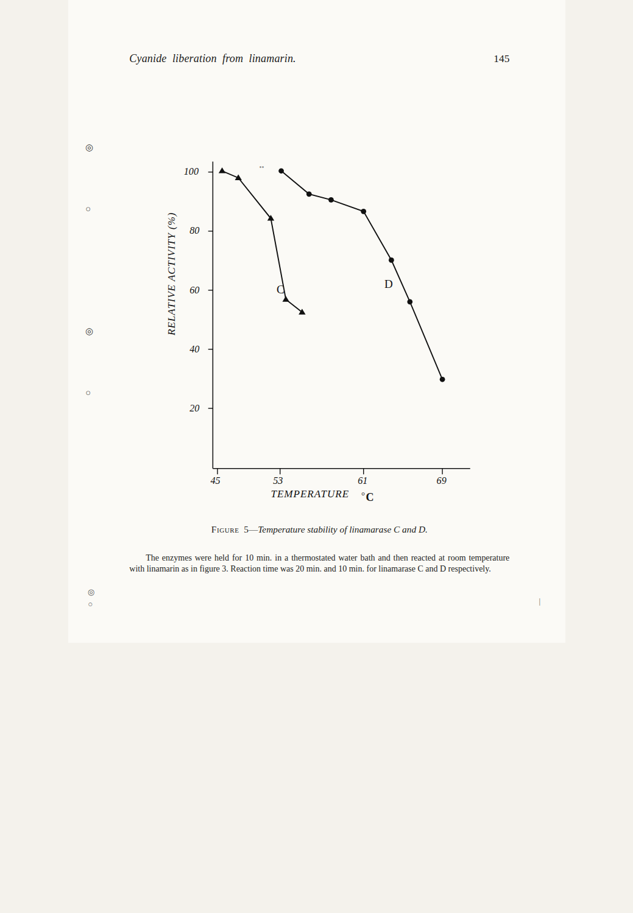Cyanide liberation from linamarin. 145
◎ ○ ◎ ○
Temperature stability of linamarase C and D Relative activity (percent) on the vertical axis from 0 to 100, temperature in degrees Celsius on the horizontal axis from 45 to 69. Curve C declines steeply from 100 percent near 46 degrees to about 53 percent near 56 degrees. Curve D remains high until about 60 degrees then declines to about 30 percent near 68 degrees. 100 80 60 40 20 RELATIVE ACTIVITY (%) 45 53 61 69 TEMPERATURE ° C C D ••
Figure 5—Temperature stability of linamarase C and D.
The enzymes were held for 10 min. in a thermostated water bath and then reacted at room temperature with linamarin as in figure 3. Reaction time was 20 min. and 10 min. for linamarase C and D respectively.
◎
○
|